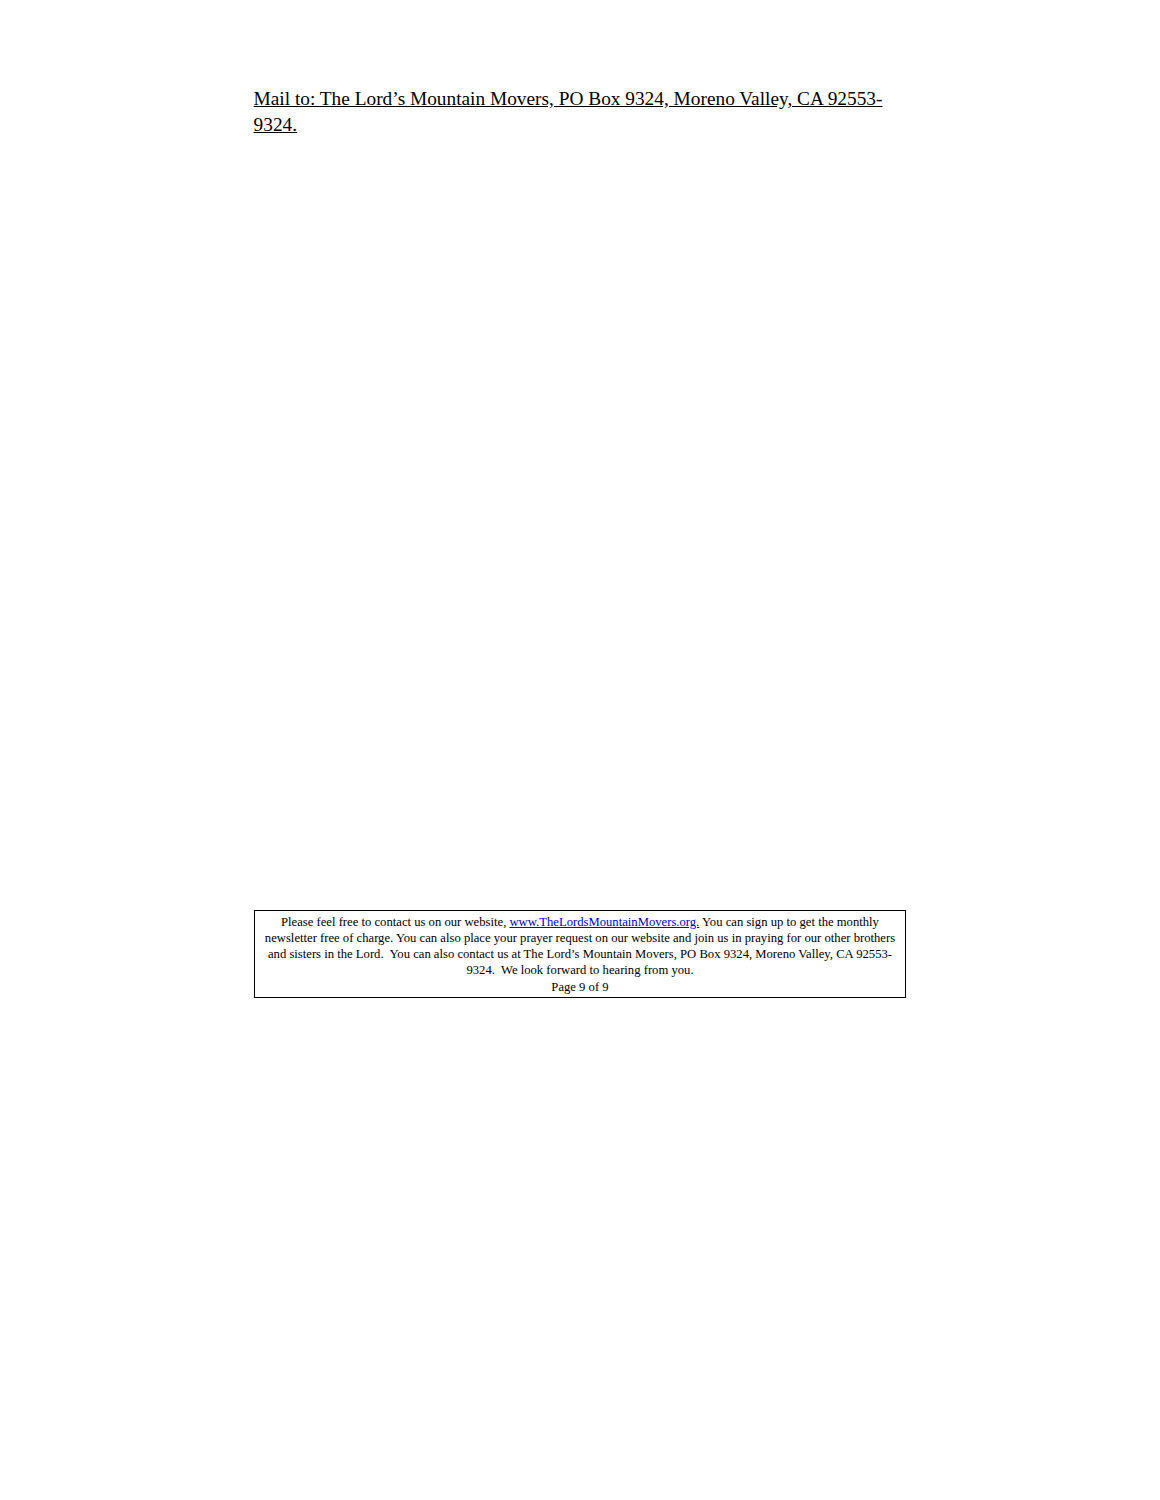Mail to: The Lord’s Mountain Movers, PO Box 9324, Moreno Valley, CA 92553-9324.
Please feel free to contact us on our website, www.TheLordsMountainMovers.org. You can sign up to get the monthly newsletter free of charge. You can also place your prayer request on our website and join us in praying for our other brothers and sisters in the Lord. You can also contact us at The Lord’s Mountain Movers, PO Box 9324, Moreno Valley, CA 92553-9324. We look forward to hearing from you.
Page 9 of 9